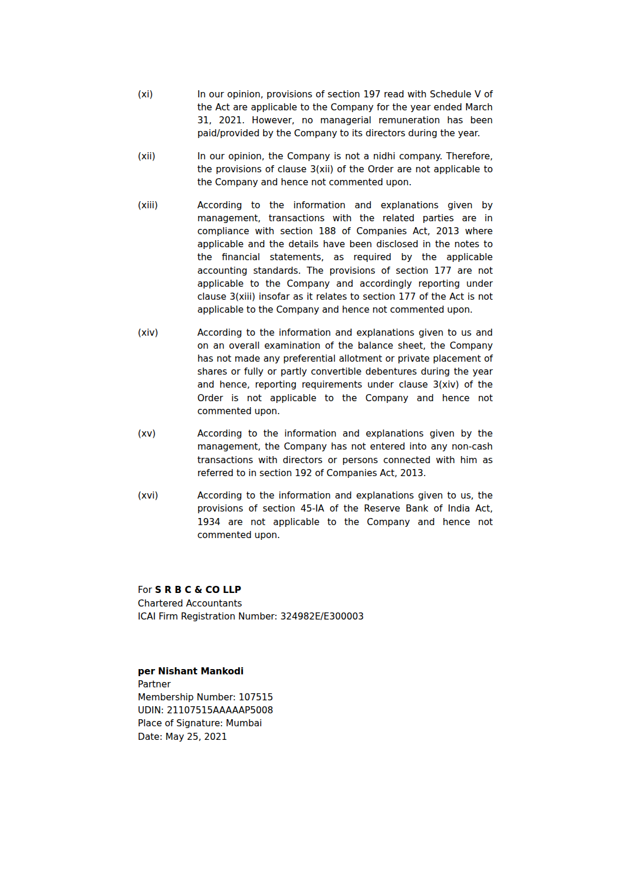| (xi) | In our opinion, provisions of section 197 read with Schedule V of the Act are applicable to the Company for the year ended March 31, 2021. However, no managerial remuneration has been paid/provided by the Company to its directors during the year. |
| (xii) | In our opinion, the Company is not a nidhi company. Therefore, the provisions of clause 3(xii) of the Order are not applicable to the Company and hence not commented upon. |
| (xiii) | According to the information and explanations given by management, transactions with the related parties are in compliance with section 188 of Companies Act, 2013 where applicable and the details have been disclosed in the notes to the financial statements, as required by the applicable accounting standards. The provisions of section 177 are not applicable to the Company and accordingly reporting under clause 3(xiii) insofar as it relates to section 177 of the Act is not applicable to the Company and hence not commented upon. |
| (xiv) | According to the information and explanations given to us and on an overall examination of the balance sheet, the Company has not made any preferential allotment or private placement of shares or fully or partly convertible debentures during the year and hence, reporting requirements under clause 3(xiv) of the Order is not applicable to the Company and hence not commented upon. |
| (xv) | According to the information and explanations given by the management, the Company has not entered into any non-cash transactions with directors or persons connected with him as referred to in section 192 of Companies Act, 2013. |
| (xvi) | According to the information and explanations given to us, the provisions of section 45-IA of the Reserve Bank of India Act, 1934 are not applicable to the Company and hence not commented upon. |
For S R B C & CO LLP
Chartered Accountants
ICAI Firm Registration Number: 324982E/E300003
per Nishant Mankodi
Partner
Membership Number: 107515
UDIN: 21107515AAAAAP5008
Place of Signature: Mumbai
Date: May 25, 2021